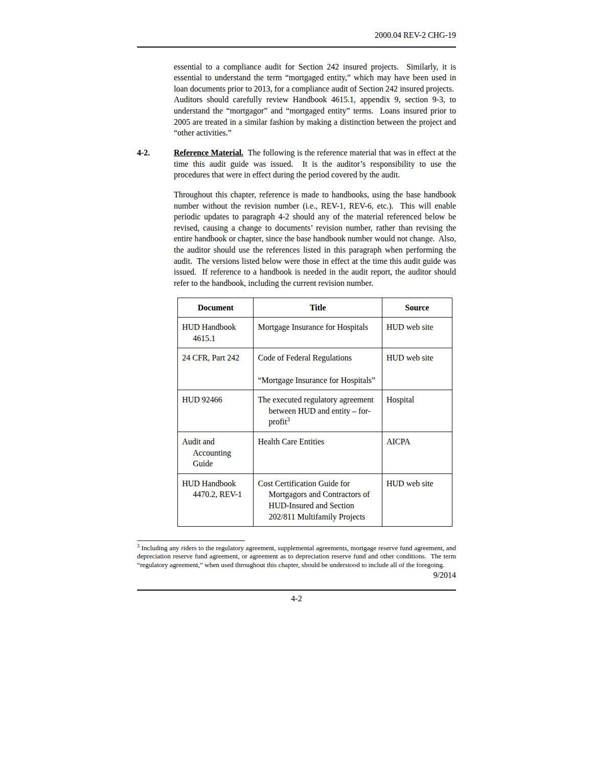2000.04 REV-2 CHG-19
essential to a compliance audit for Section 242 insured projects. Similarly, it is essential to understand the term “mortgaged entity,” which may have been used in loan documents prior to 2013, for a compliance audit of Section 242 insured projects. Auditors should carefully review Handbook 4615.1, appendix 9, section 9-3, to understand the “mortgagor” and “mortgaged entity” terms. Loans insured prior to 2005 are treated in a similar fashion by making a distinction between the project and “other activities.”
4-2.
Reference Material. The following is the reference material that was in effect at the time this audit guide was issued. It is the auditor’s responsibility to use the procedures that were in effect during the period covered by the audit.
Throughout this chapter, reference is made to handbooks, using the base handbook number without the revision number (i.e., REV-1, REV-6, etc.). This will enable periodic updates to paragraph 4-2 should any of the material referenced below be revised, causing a change to documents’ revision number, rather than revising the entire handbook or chapter, since the base handbook number would not change. Also, the auditor should use the references listed in this paragraph when performing the audit. The versions listed below were those in effect at the time this audit guide was issued. If reference to a handbook is needed in the audit report, the auditor should refer to the handbook, including the current revision number.
| Document | Title | Source |
| --- | --- | --- |
| HUD Handbook 4615.1 | Mortgage Insurance for Hospitals | HUD web site |
| 24 CFR, Part 242 | Code of Federal Regulations “Mortgage Insurance for Hospitals” | HUD web site |
| HUD 92466 | The executed regulatory agreement between HUD and entity – for-profit 3 | Hospital |
| Audit and Accounting Guide | Health Care Entities | AICPA |
| HUD Handbook 4470.2, REV-1 | Cost Certification Guide for Mortgagors and Contractors of HUD-Insured and Section 202/811 Multifamily Projects | HUD web site |
3 Including any riders to the regulatory agreement, supplemental agreements, mortgage reserve fund agreement, and depreciation reserve fund agreement, or agreement as to depreciation reserve fund and other conditions. The term “regulatory agreement,” when used throughout this chapter, should be understood to include all of the foregoing.
9/2014
4-2